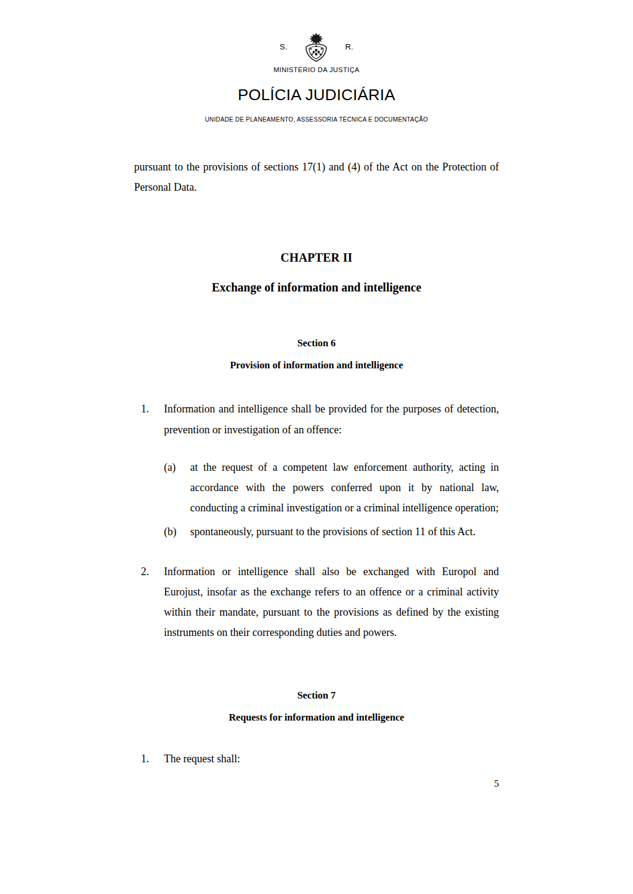S. R.
MINISTÉRIO DA JUSTIÇA
POLÍCIA JUDICIÁRIA
UNIDADE DE PLANEAMENTO, ASSESSORIA TÉCNICA E DOCUMENTAÇÃO
pursuant to the provisions of sections 17(1) and (4) of the Act on the Protection of Personal Data.
CHAPTER II
Exchange of information and intelligence
Section 6
Provision of information and intelligence
1.
Information and intelligence shall be provided for the purposes of detection, prevention or investigation of an offence:
(a)
at the request of a competent law enforcement authority, acting in accordance with the powers conferred upon it by national law, conducting a criminal investigation or a criminal intelligence operation;
(b)
spontaneously, pursuant to the provisions of section 11 of this Act.
2.
Information or intelligence shall also be exchanged with Europol and Eurojust, insofar as the exchange refers to an offence or a criminal activity within their mandate, pursuant to the provisions as defined by the existing instruments on their corresponding duties and powers.
Section 7
Requests for information and intelligence
1.
The request shall:
5